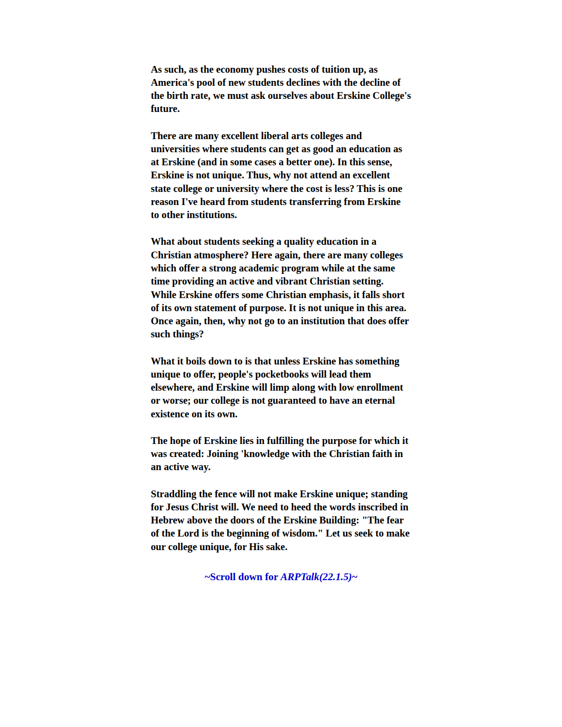As such, as the economy pushes costs of tuition up, as America's pool of new students declines with the decline of the birth rate, we must ask ourselves about Erskine College's future.
There are many excellent liberal arts colleges and universities where students can get as good an education as at Erskine (and in some cases a better one). In this sense, Erskine is not unique. Thus, why not attend an excellent state college or university where the cost is less? This is one reason I've heard from students transferring from Erskine to other institutions.
What about students seeking a quality education in a Christian atmosphere? Here again, there are many colleges which offer a strong academic program while at the same time providing an active and vibrant Christian setting. While Erskine offers some Christian emphasis, it falls short of its own statement of purpose. It is not unique in this area. Once again, then, why not go to an institution that does offer such things?
What it boils down to is that unless Erskine has something unique to offer, people's pocketbooks will lead them elsewhere, and Erskine will limp along with low enrollment or worse; our college is not guaranteed to have an eternal existence on its own.
The hope of Erskine lies in fulfilling the purpose for which it was created: Joining 'knowledge with the Christian faith in an active way.
Straddling the fence will not make Erskine unique; standing for Jesus Christ will. We need to heed the words inscribed in Hebrew above the doors of the Erskine Building: "The fear of the Lord is the beginning of wisdom." Let us seek to make our college unique, for His sake.
~Scroll down for ARPTalk(22.1.5)~